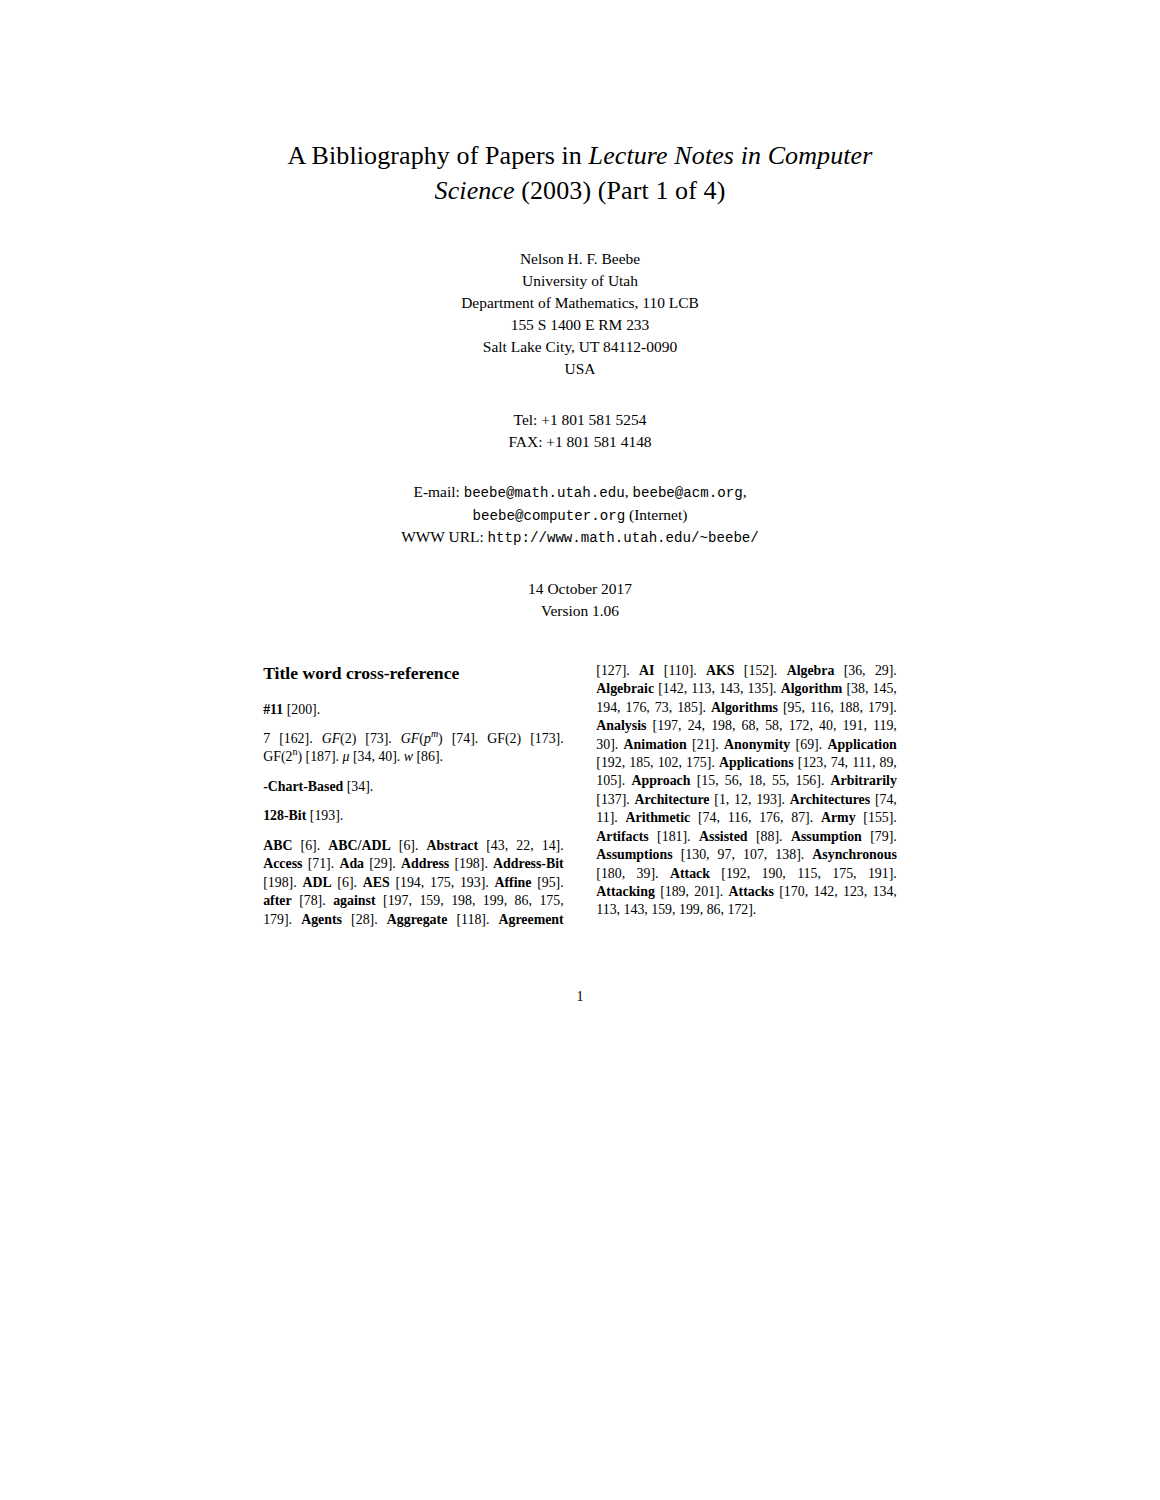A Bibliography of Papers in Lecture Notes in Computer
Science (2003) (Part 1 of 4)
Nelson H. F. Beebe
University of Utah
Department of Mathematics, 110 LCB
155 S 1400 E RM 233
Salt Lake City, UT 84112-0090
USA
Tel: +1 801 581 5254
FAX: +1 801 581 4148
E-mail: beebe@math.utah.edu, beebe@acm.org,
beebe@computer.org (Internet)
WWW URL: http://www.math.utah.edu/~beebe/
14 October 2017
Version 1.06
Title word cross-reference
#11 [200].
7 [162]. GF(2) [73]. GF(pm) [74]. GF(2) [173]. GF(2n) [187]. μ [34, 40]. w [86].
-Chart-Based [34].
128-Bit [193].
ABC [6]. ABC/ADL [6]. Abstract [43, 22, 14]. Access [71]. Ada [29]. Address [198]. Address-Bit [198]. ADL [6]. AES [194, 175, 193]. Affine [95]. after [78]. against [197, 159, 198, 199, 86, 175, 179]. Agents [28]. Aggregate [118]. Agreement [127]. AI [110]. AKS [152]. Algebra [36, 29]. Algebraic [142, 113, 143, 135]. Algorithm [38, 145, 194, 176, 73, 185]. Algorithms [95, 116, 188, 179]. Analysis [197, 24, 198, 68, 58, 172, 40, 191, 119, 30]. Animation [21]. Anonymity [69]. Application [192, 185, 102, 175]. Applications [123, 74, 111, 89, 105]. Approach [15, 56, 18, 55, 156]. Arbitrarily [137]. Architecture [1, 12, 193]. Architectures [74, 11]. Arithmetic [74, 116, 176, 87]. Army [155]. Artifacts [181]. Assisted [88]. Assumption [79]. Assumptions [130, 97, 107, 138]. Asynchronous [180, 39]. Attack [192, 190, 115, 175, 191]. Attacking [189, 201]. Attacks [170, 142, 123, 134, 113, 143, 159, 199, 86, 172].
1